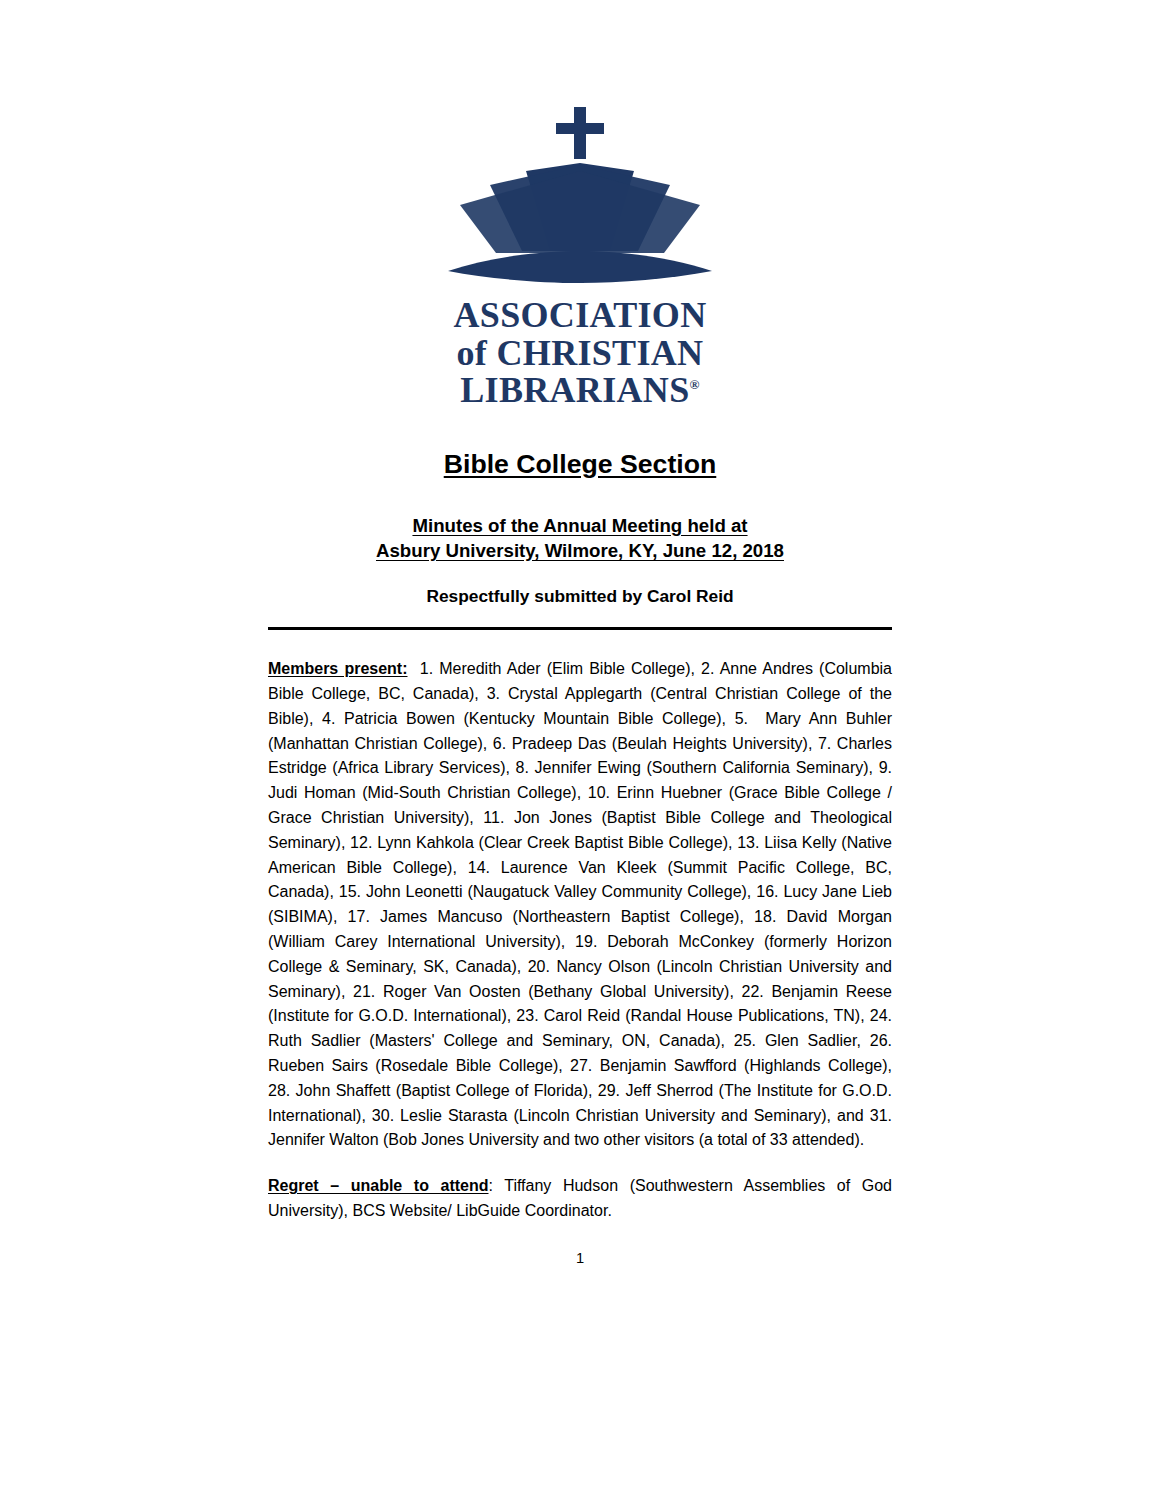ASSOCIATION
of CHRISTIAN
LIBRARIANS®
Bible College Section
Minutes of the Annual Meeting held at
Asbury University, Wilmore, KY, June 12, 2018
Respectfully submitted by Carol Reid
Members present: 1. Meredith Ader (Elim Bible College), 2. Anne Andres (Columbia Bible College, BC, Canada), 3. Crystal Applegarth (Central Christian College of the Bible), 4. Patricia Bowen (Kentucky Mountain Bible College), 5. Mary Ann Buhler (Manhattan Christian College), 6. Pradeep Das (Beulah Heights University), 7. Charles Estridge (Africa Library Services), 8. Jennifer Ewing (Southern California Seminary), 9. Judi Homan (Mid-South Christian College), 10. Erinn Huebner (Grace Bible College / Grace Christian University), 11. Jon Jones (Baptist Bible College and Theological Seminary), 12. Lynn Kahkola (Clear Creek Baptist Bible College), 13. Liisa Kelly (Native American Bible College), 14. Laurence Van Kleek (Summit Pacific College, BC, Canada), 15. John Leonetti (Naugatuck Valley Community College), 16. Lucy Jane Lieb (SIBIMA), 17. James Mancuso (Northeastern Baptist College), 18. David Morgan (William Carey International University), 19. Deborah McConkey (formerly Horizon College & Seminary, SK, Canada), 20. Nancy Olson (Lincoln Christian University and Seminary), 21. Roger Van Oosten (Bethany Global University), 22. Benjamin Reese (Institute for G.O.D. International), 23. Carol Reid (Randal House Publications, TN), 24. Ruth Sadlier (Masters' College and Seminary, ON, Canada), 25. Glen Sadlier, 26. Rueben Sairs (Rosedale Bible College), 27. Benjamin Sawfford (Highlands College), 28. John Shaffett (Baptist College of Florida), 29. Jeff Sherrod (The Institute for G.O.D. International), 30. Leslie Starasta (Lincoln Christian University and Seminary), and 31. Jennifer Walton (Bob Jones University and two other visitors (a total of 33 attended).
Regret – unable to attend: Tiffany Hudson (Southwestern Assemblies of God University), BCS Website/ LibGuide Coordinator.
1